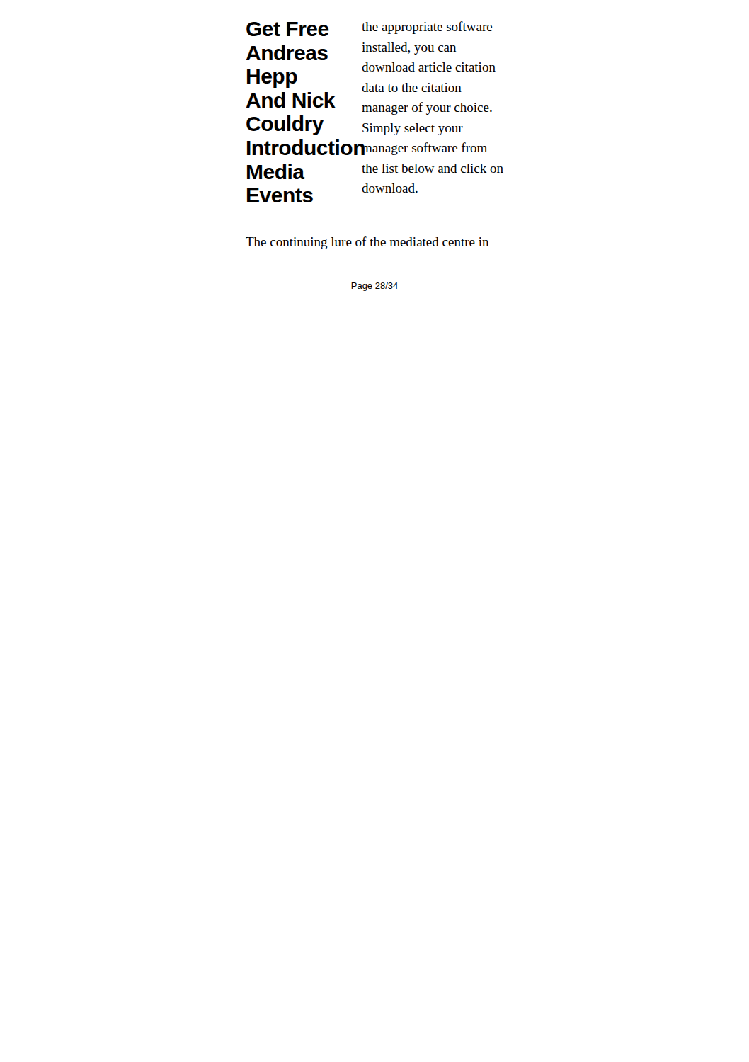Get Free Andreas Hepp And Nick Couldry Introduction Media Events
the appropriate software installed, you can download article citation data to the citation manager of your choice. Simply select your manager software from the list below and click on download.
The continuing lure of the mediated centre in
Page 28/34